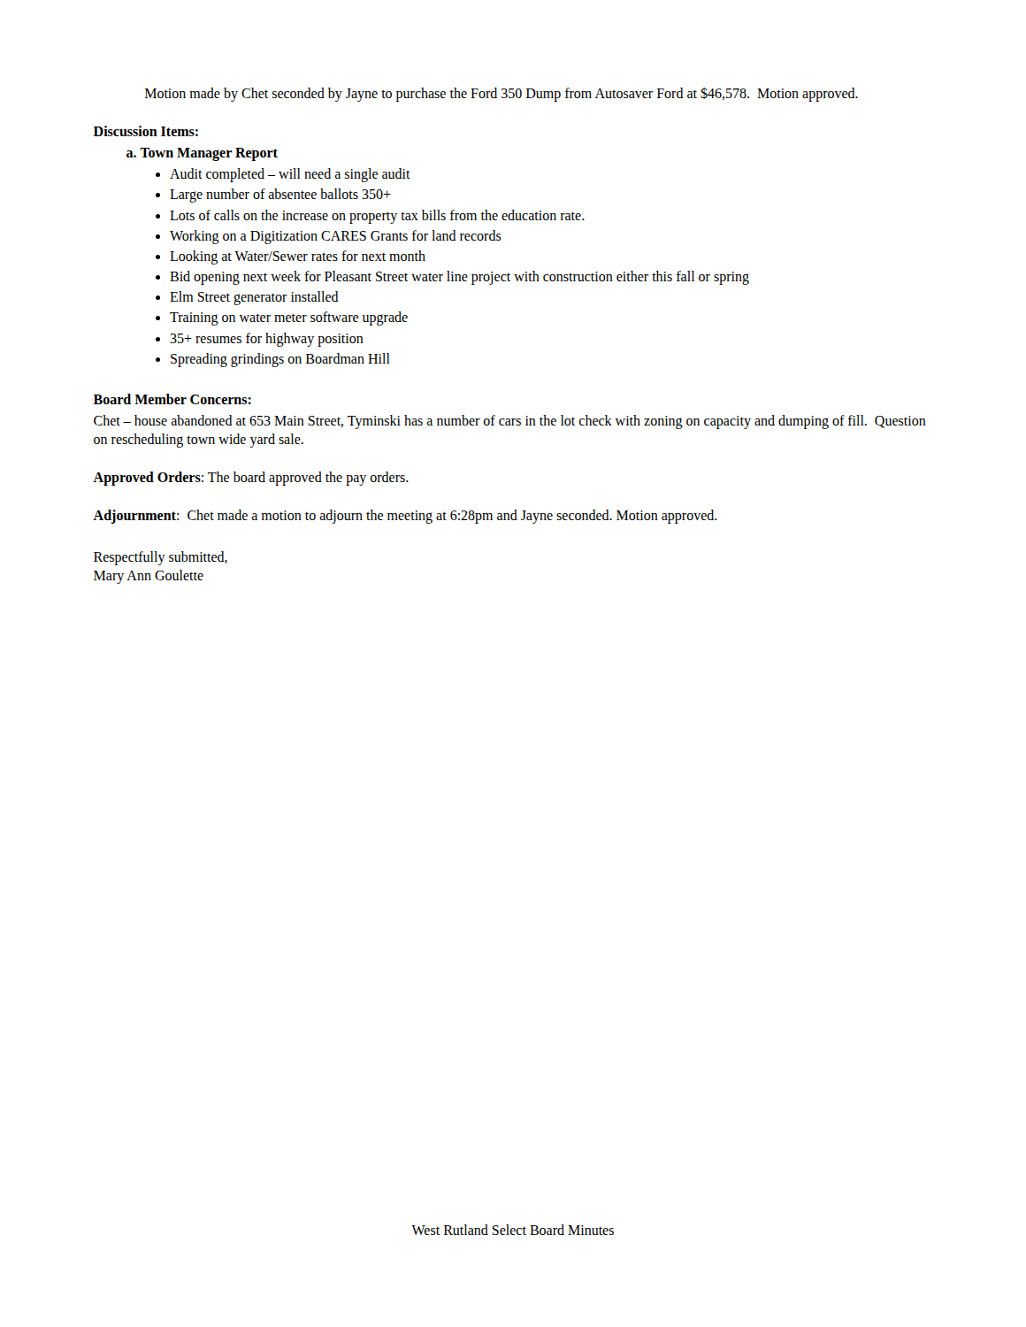Motion made by Chet seconded by Jayne to purchase the Ford 350 Dump from Autosaver Ford at $46,578. Motion approved.
Discussion Items:
Town Manager Report
Audit completed – will need a single audit
Large number of absentee ballots 350+
Lots of calls on the increase on property tax bills from the education rate.
Working on a Digitization CARES Grants for land records
Looking at Water/Sewer rates for next month
Bid opening next week for Pleasant Street water line project with construction either this fall or spring
Elm Street generator installed
Training on water meter software upgrade
35+ resumes for highway position
Spreading grindings on Boardman Hill
Board Member Concerns:
Chet – house abandoned at 653 Main Street, Tyminski has a number of cars in the lot check with zoning on capacity and dumping of fill. Question on rescheduling town wide yard sale.
Approved Orders: The board approved the pay orders.
Adjournment: Chet made a motion to adjourn the meeting at 6:28pm and Jayne seconded. Motion approved.
Respectfully submitted,
Mary Ann Goulette
West Rutland Select Board Minutes